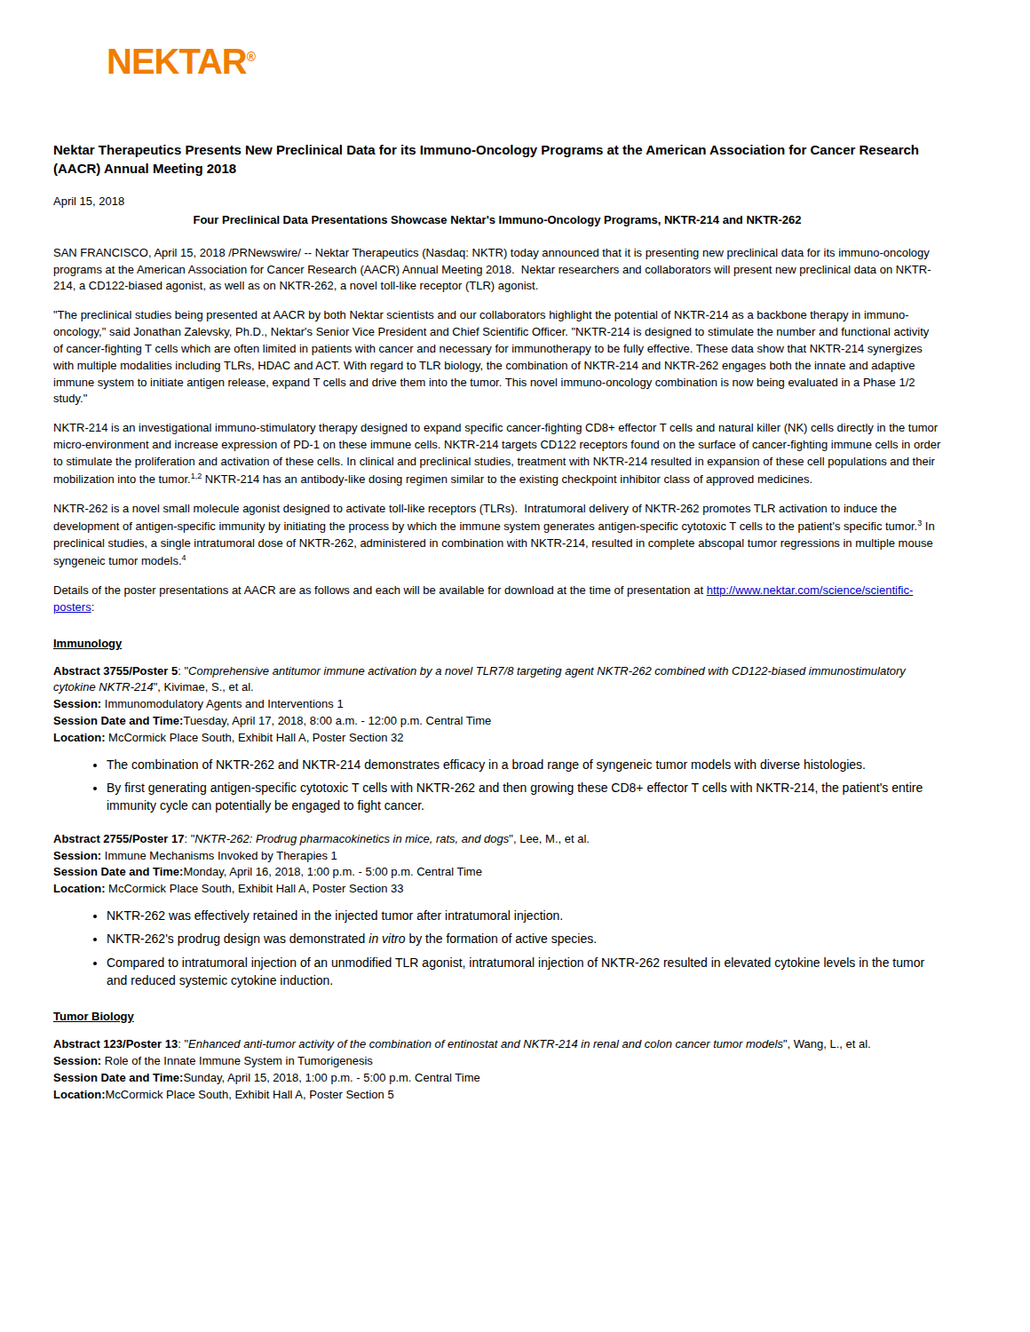NEKTAR®
Nektar Therapeutics Presents New Preclinical Data for its Immuno-Oncology Programs at the American Association for Cancer Research (AACR) Annual Meeting 2018
April 15, 2018
Four Preclinical Data Presentations Showcase Nektar's Immuno-Oncology Programs, NKTR-214 and NKTR-262
SAN FRANCISCO, April 15, 2018 /PRNewswire/ -- Nektar Therapeutics (Nasdaq: NKTR) today announced that it is presenting new preclinical data for its immuno-oncology programs at the American Association for Cancer Research (AACR) Annual Meeting 2018. Nektar researchers and collaborators will present new preclinical data on NKTR-214, a CD122-biased agonist, as well as on NKTR-262, a novel toll-like receptor (TLR) agonist.
"The preclinical studies being presented at AACR by both Nektar scientists and our collaborators highlight the potential of NKTR-214 as a backbone therapy in immuno-oncology," said Jonathan Zalevsky, Ph.D., Nektar's Senior Vice President and Chief Scientific Officer. "NKTR-214 is designed to stimulate the number and functional activity of cancer-fighting T cells which are often limited in patients with cancer and necessary for immunotherapy to be fully effective. These data show that NKTR-214 synergizes with multiple modalities including TLRs, HDAC and ACT. With regard to TLR biology, the combination of NKTR-214 and NKTR-262 engages both the innate and adaptive immune system to initiate antigen release, expand T cells and drive them into the tumor. This novel immuno-oncology combination is now being evaluated in a Phase 1/2 study."
NKTR-214 is an investigational immuno-stimulatory therapy designed to expand specific cancer-fighting CD8+ effector T cells and natural killer (NK) cells directly in the tumor micro-environment and increase expression of PD-1 on these immune cells. NKTR-214 targets CD122 receptors found on the surface of cancer-fighting immune cells in order to stimulate the proliferation and activation of these cells. In clinical and preclinical studies, treatment with NKTR-214 resulted in expansion of these cell populations and their mobilization into the tumor.1,2 NKTR-214 has an antibody-like dosing regimen similar to the existing checkpoint inhibitor class of approved medicines.
NKTR-262 is a novel small molecule agonist designed to activate toll-like receptors (TLRs). Intratumoral delivery of NKTR-262 promotes TLR activation to induce the development of antigen-specific immunity by initiating the process by which the immune system generates antigen-specific cytotoxic T cells to the patient's specific tumor.3 In preclinical studies, a single intratumoral dose of NKTR-262, administered in combination with NKTR-214, resulted in complete abscopal tumor regressions in multiple mouse syngeneic tumor models.4
Details of the poster presentations at AACR are as follows and each will be available for download at the time of presentation at http://www.nektar.com/science/scientific-posters:
Immunology
Abstract 3755/Poster 5: "Comprehensive antitumor immune activation by a novel TLR7/8 targeting agent NKTR-262 combined with CD122-biased immunostimulatory cytokine NKTR-214", Kivimae, S., et al.
Session: Immunomodulatory Agents and Interventions 1
Session Date and Time: Tuesday, April 17, 2018, 8:00 a.m. - 12:00 p.m. Central Time
Location: McCormick Place South, Exhibit Hall A, Poster Section 32
The combination of NKTR-262 and NKTR-214 demonstrates efficacy in a broad range of syngeneic tumor models with diverse histologies.
By first generating antigen-specific cytotoxic T cells with NKTR-262 and then growing these CD8+ effector T cells with NKTR-214, the patient's entire immunity cycle can potentially be engaged to fight cancer.
Abstract 2755/Poster 17: "NKTR-262: Prodrug pharmacokinetics in mice, rats, and dogs", Lee, M., et al.
Session: Immune Mechanisms Invoked by Therapies 1
Session Date and Time: Monday, April 16, 2018, 1:00 p.m. - 5:00 p.m. Central Time
Location: McCormick Place South, Exhibit Hall A, Poster Section 33
NKTR-262 was effectively retained in the injected tumor after intratumoral injection.
NKTR-262's prodrug design was demonstrated in vitro by the formation of active species.
Compared to intratumoral injection of an unmodified TLR agonist, intratumoral injection of NKTR-262 resulted in elevated cytokine levels in the tumor and reduced systemic cytokine induction.
Tumor Biology
Abstract 123/Poster 13: "Enhanced anti-tumor activity of the combination of entinostat and NKTR-214 in renal and colon cancer tumor models", Wang, L., et al.
Session: Role of the Innate Immune System in Tumorigenesis
Session Date and Time: Sunday, April 15, 2018, 1:00 p.m. - 5:00 p.m. Central Time
Location: McCormick Place South, Exhibit Hall A, Poster Section 5